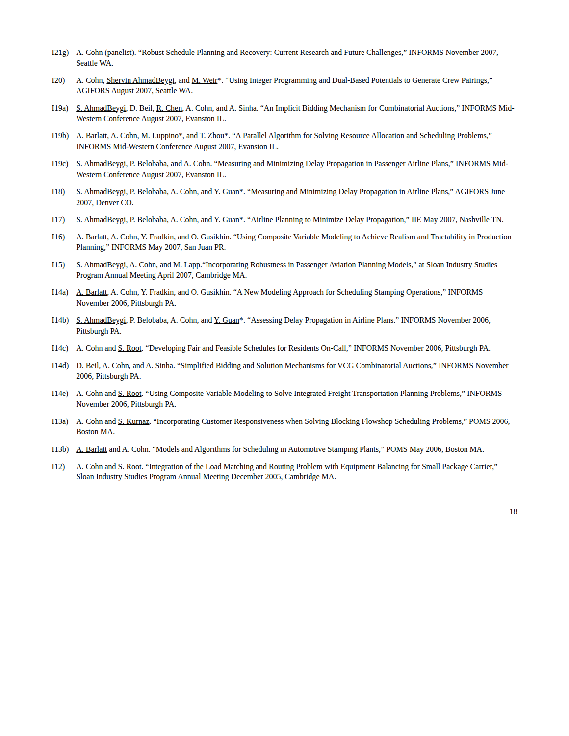| I21g) | A. Cohn (panelist). “Robust Schedule Planning and Recovery: Current Research and Future Challenges,” INFORMS November 2007, Seattle WA. |
| I20) | A. Cohn, Shervin AhmadBeygi , and M. Weir *. “Using Integer Programming and Dual-Based Potentials to Generate Crew Pairings,” AGIFORS August 2007, Seattle WA. |
| I19a) | S. AhmadBeygi , D. Beil, R. Chen , A. Cohn, and A. Sinha. “An Implicit Bidding Mechanism for Combinatorial Auctions,” INFORMS Mid-Western Conference August 2007, Evanston IL. |
| I19b) | A. Barlatt , A. Cohn, M. Luppino *, and T. Zhou *. “A Parallel Algorithm for Solving Resource Allocation and Scheduling Problems,” INFORMS Mid-Western Conference August 2007, Evanston IL. |
| I19c) | S. AhmadBeygi , P. Belobaba, and A. Cohn. “Measuring and Minimizing Delay Propagation in Passenger Airline Plans,” INFORMS Mid-Western Conference August 2007, Evanston IL. |
| I18) | S. AhmadBeygi , P. Belobaba, A. Cohn, and Y. Guan *. “Measuring and Minimizing Delay Propagation in Airline Plans,” AGIFORS June 2007, Denver CO. |
| I17) | S. AhmadBeygi , P. Belobaba, A. Cohn, and Y. Guan *. “Airline Planning to Minimize Delay Propagation,” IIE May 2007, Nashville TN. |
| I16) | A. Barlatt , A. Cohn, Y. Fradkin, and O. Gusikhin. “Using Composite Variable Modeling to Achieve Realism and Tractability in Production Planning,” INFORMS May 2007, San Juan PR. |
| I15) | S. AhmadBeygi , A. Cohn, and M. Lapp .“Incorporating Robustness in Passenger Aviation Planning Models,” at Sloan Industry Studies Program Annual Meeting April 2007, Cambridge MA. |
| I14a) | A. Barlatt , A. Cohn, Y. Fradkin, and O. Gusikhin. “A New Modeling Approach for Scheduling Stamping Operations,” INFORMS November 2006, Pittsburgh PA. |
| I14b) | S. AhmadBeygi , P. Belobaba, A. Cohn, and Y. Guan *. “Assessing Delay Propagation in Airline Plans.” INFORMS November 2006, Pittsburgh PA. |
| I14c) | A. Cohn and S. Root . “Developing Fair and Feasible Schedules for Residents On-Call,” INFORMS November 2006, Pittsburgh PA. |
| I14d) | D. Beil, A. Cohn, and A. Sinha. “Simplified Bidding and Solution Mechanisms for VCG Combinatorial Auctions,” INFORMS November 2006, Pittsburgh PA. |
| I14e) | A. Cohn and S. Root . “Using Composite Variable Modeling to Solve Integrated Freight Transportation Planning Problems,” INFORMS November 2006, Pittsburgh PA. |
| I13a) | A. Cohn and S. Kurnaz . “Incorporating Customer Responsiveness when Solving Blocking Flowshop Scheduling Problems,” POMS 2006, Boston MA. |
| I13b) | A. Barlatt and A. Cohn. “Models and Algorithms for Scheduling in Automotive Stamping Plants,” POMS May 2006, Boston MA. |
| I12) | A. Cohn and S. Root . “Integration of the Load Matching and Routing Problem with Equipment Balancing for Small Package Carrier,” Sloan Industry Studies Program Annual Meeting December 2005, Cambridge MA. |
18